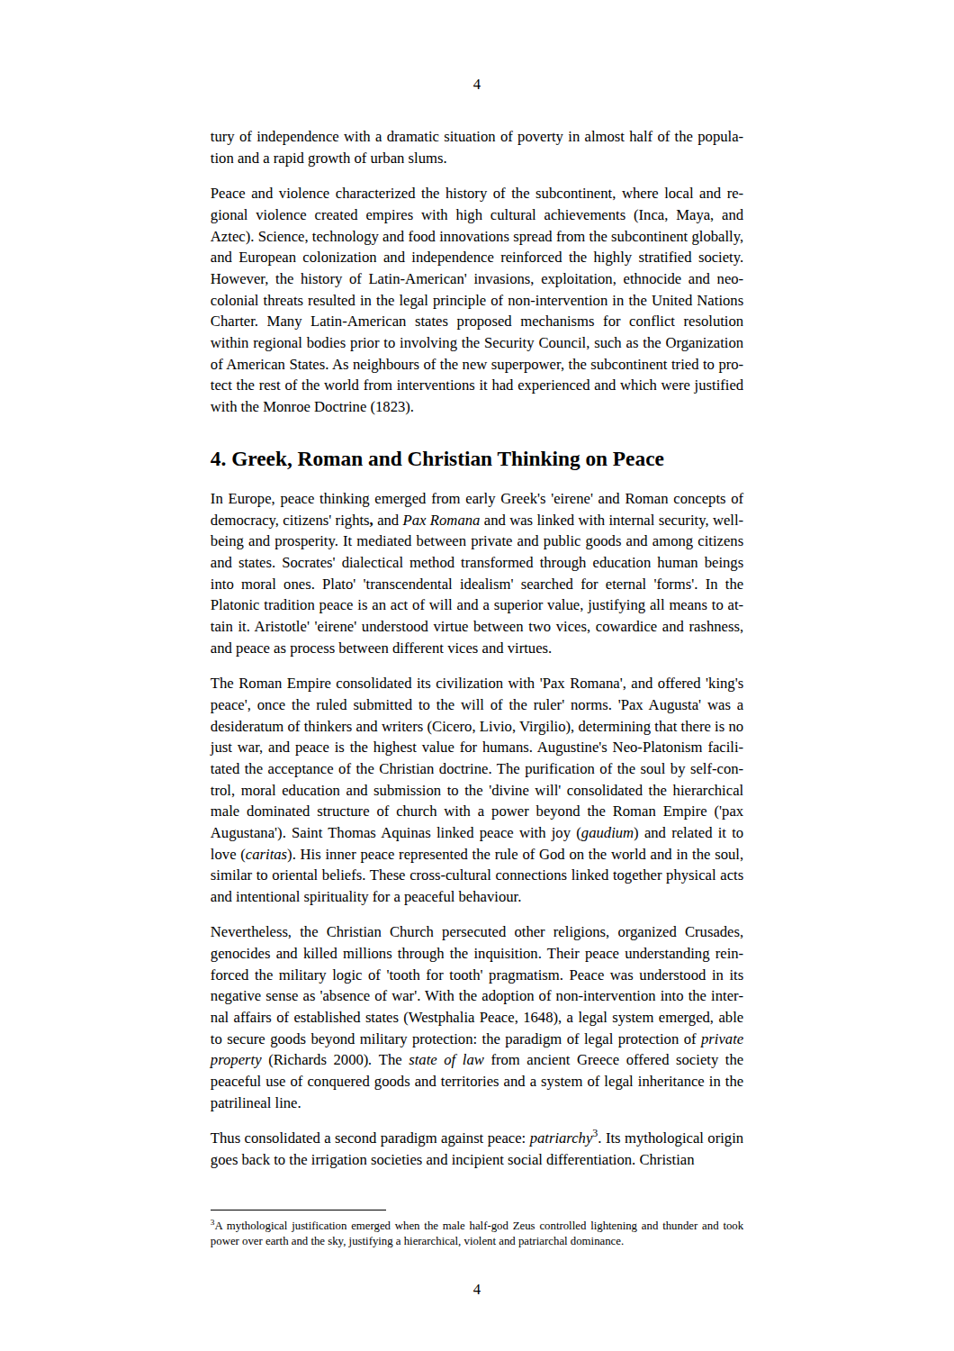4
tury of independence with a dramatic situation of poverty in almost half of the population and a rapid growth of urban slums.
Peace and violence characterized the history of the subcontinent, where local and regional violence created empires with high cultural achievements (Inca, Maya, and Aztec). Science, technology and food innovations spread from the subcontinent globally, and European colonization and independence reinforced the highly stratified society. However, the history of Latin-American' invasions, exploitation, ethnocide and neo-colonial threats resulted in the legal principle of non-intervention in the United Nations Charter. Many Latin-American states proposed mechanisms for conflict resolution within regional bodies prior to involving the Security Council, such as the Organization of American States. As neighbours of the new superpower, the subcontinent tried to protect the rest of the world from interventions it had experienced and which were justified with the Monroe Doctrine (1823).
4. Greek, Roman and Christian Thinking on Peace
In Europe, peace thinking emerged from early Greek's 'eirene' and Roman concepts of democracy, citizens' rights, and Pax Romana and was linked with internal security, well-being and prosperity. It mediated between private and public goods and among citizens and states. Socrates' dialectical method transformed through education human beings into moral ones. Plato' 'transcendental idealism' searched for eternal 'forms'. In the Platonic tradition peace is an act of will and a superior value, justifying all means to attain it. Aristotle' 'eirene' understood virtue between two vices, cowardice and rashness, and peace as process between different vices and virtues.
The Roman Empire consolidated its civilization with 'Pax Romana', and offered 'king's peace', once the ruled submitted to the will of the ruler' norms. 'Pax Augusta' was a desideratum of thinkers and writers (Cicero, Livio, Virgilio), determining that there is no just war, and peace is the highest value for humans. Augustine's Neo-Platonism facilitated the acceptance of the Christian doctrine. The purification of the soul by self-control, moral education and submission to the 'divine will' consolidated the hierarchical male dominated structure of church with a power beyond the Roman Empire ('pax Augustana'). Saint Thomas Aquinas linked peace with joy (gaudium) and related it to love (caritas). His inner peace represented the rule of God on the world and in the soul, similar to oriental beliefs. These cross-cultural connections linked together physical acts and intentional spirituality for a peaceful behaviour.
Nevertheless, the Christian Church persecuted other religions, organized Crusades, genocides and killed millions through the inquisition. Their peace understanding reinforced the military logic of 'tooth for tooth' pragmatism. Peace was understood in its negative sense as 'absence of war'. With the adoption of non-intervention into the internal affairs of established states (Westphalia Peace, 1648), a legal system emerged, able to secure goods beyond military protection: the paradigm of legal protection of private property (Richards 2000). The state of law from ancient Greece offered society the peaceful use of conquered goods and territories and a system of legal inheritance in the patrilineal line.
Thus consolidated a second paradigm against peace: patriarchy3. Its mythological origin goes back to the irrigation societies and incipient social differentiation. Christian
3A mythological justification emerged when the male half-god Zeus controlled lightening and thunder and took power over earth and the sky, justifying a hierarchical, violent and patriarchal dominance.
4